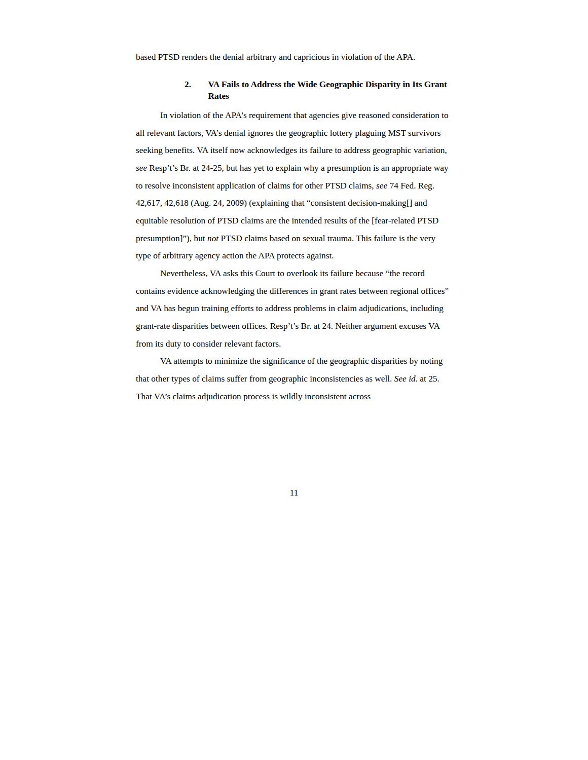based PTSD renders the denial arbitrary and capricious in violation of the APA.
2. VA Fails to Address the Wide Geographic Disparity in Its Grant Rates
In violation of the APA’s requirement that agencies give reasoned consideration to all relevant factors, VA’s denial ignores the geographic lottery plaguing MST survivors seeking benefits. VA itself now acknowledges its failure to address geographic variation, see Resp’t’s Br. at 24-25, but has yet to explain why a presumption is an appropriate way to resolve inconsistent application of claims for other PTSD claims, see 74 Fed. Reg. 42,617, 42,618 (Aug. 24, 2009) (explaining that “consistent decision-making[] and equitable resolution of PTSD claims are the intended results of the [fear-related PTSD presumption]”), but not PTSD claims based on sexual trauma. This failure is the very type of arbitrary agency action the APA protects against.
Nevertheless, VA asks this Court to overlook its failure because “the record contains evidence acknowledging the differences in grant rates between regional offices” and VA has begun training efforts to address problems in claim adjudications, including grant-rate disparities between offices. Resp’t’s Br. at 24. Neither argument excuses VA from its duty to consider relevant factors.
VA attempts to minimize the significance of the geographic disparities by noting that other types of claims suffer from geographic inconsistencies as well. See id. at 25. That VA’s claims adjudication process is wildly inconsistent across
11